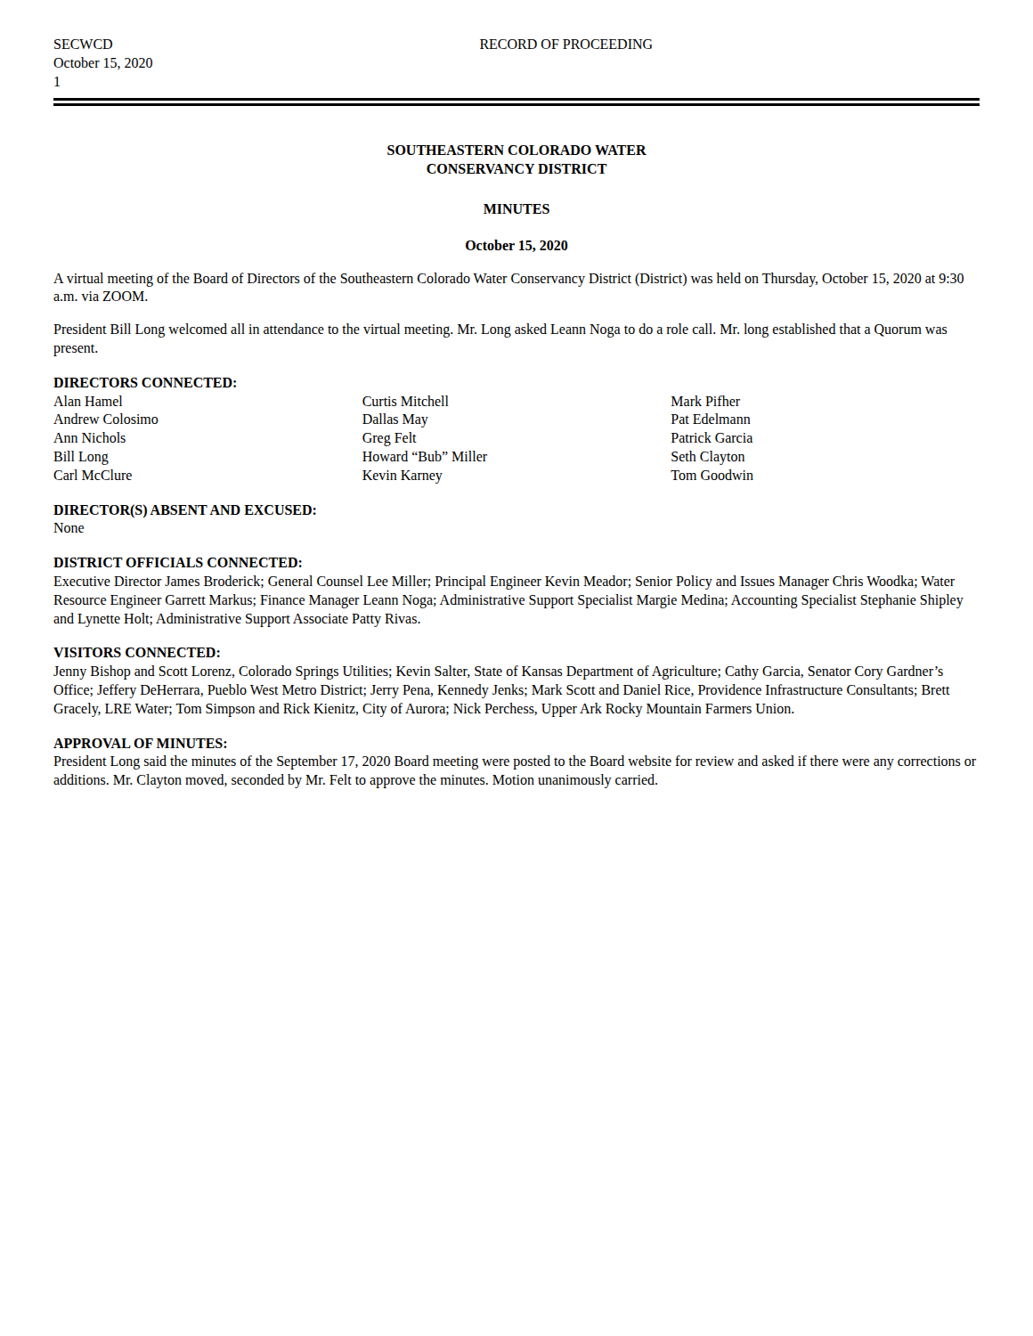SECWCD
October 15, 2020
1
RECORD OF PROCEEDING
Southeastern Colorado Water
Conservancy District
Minutes
October 15, 2020
A virtual meeting of the Board of Directors of the Southeastern Colorado Water Conservancy District (District) was held on Thursday, October 15, 2020 at 9:30 a.m. via ZOOM.
President Bill Long welcomed all in attendance to the virtual meeting. Mr. Long asked Leann Noga to do a role call. Mr. long established that a Quorum was present.
Directors Connected:
| Alan Hamel | Curtis Mitchell | Mark Pifher |
| Andrew Colosimo | Dallas May | Pat Edelmann |
| Ann Nichols | Greg Felt | Patrick Garcia |
| Bill Long | Howard “Bub” Miller | Seth Clayton |
| Carl McClure | Kevin Karney | Tom Goodwin |
Director(s) Absent and Excused:
None
District Officials Connected:
Executive Director James Broderick; General Counsel Lee Miller; Principal Engineer Kevin Meador; Senior Policy and Issues Manager Chris Woodka; Water Resource Engineer Garrett Markus; Finance Manager Leann Noga; Administrative Support Specialist Margie Medina; Accounting Specialist Stephanie Shipley and Lynette Holt; Administrative Support Associate Patty Rivas.
Visitors Connected:
Jenny Bishop and Scott Lorenz, Colorado Springs Utilities; Kevin Salter, State of Kansas Department of Agriculture; Cathy Garcia, Senator Cory Gardner’s Office; Jeffery DeHerrara, Pueblo West Metro District; Jerry Pena, Kennedy Jenks; Mark Scott and Daniel Rice, Providence Infrastructure Consultants; Brett Gracely, LRE Water; Tom Simpson and Rick Kienitz, City of Aurora; Nick Perchess, Upper Ark Rocky Mountain Farmers Union.
Approval of Minutes:
President Long said the minutes of the September 17, 2020 Board meeting were posted to the Board website for review and asked if there were any corrections or additions. Mr. Clayton moved, seconded by Mr. Felt to approve the minutes. Motion unanimously carried.